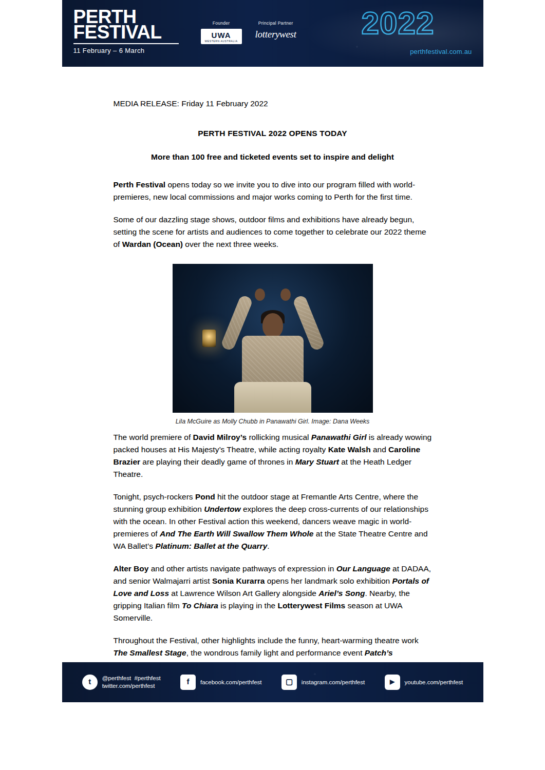PERTH FESTIVAL
11 February – 6 March
Founder
UWA WESTERN AUSTRALIA
Principal Partner
lotterywest
2022
perthfestival.com.au
MEDIA RELEASE: Friday 11 February 2022
PERTH FESTIVAL 2022 OPENS TODAY
More than 100 free and ticketed events set to inspire and delight
Perth Festival opens today so we invite you to dive into our program filled with world-premieres, new local commissions and major works coming to Perth for the first time.
Some of our dazzling stage shows, outdoor films and exhibitions have already begun, setting the scene for artists and audiences to come together to celebrate our 2022 theme of Wardan (Ocean) over the next three weeks.
Lila McGuire as Molly Chubb in Panawathi Girl. Image: Dana Weeks
The world premiere of David Milroy’s rollicking musical Panawathi Girl is already wowing packed houses at His Majesty’s Theatre, while acting royalty Kate Walsh and Caroline Brazier are playing their deadly game of thrones in Mary Stuart at the Heath Ledger Theatre.
Tonight, psych-rockers Pond hit the outdoor stage at Fremantle Arts Centre, where the stunning group exhibition Undertow explores the deep cross-currents of our relationships with the ocean. In other Festival action this weekend, dancers weave magic in world-premieres of And The Earth Will Swallow Them Whole at the State Theatre Centre and WA Ballet’s Platinum: Ballet at the Quarry.
Alter Boy and other artists navigate pathways of expression in Our Language at DADAA, and senior Walmajarri artist Sonia Kurarra opens her landmark solo exhibition Portals of Love and Loss at Lawrence Wilson Art Gallery alongside Ariel’s Song. Nearby, the gripping Italian film To Chiara is playing in the Lotterywest Films season at UWA Somerville.
Throughout the Festival, other highlights include the funny, heart-warming theatre work The Smallest Stage, the wondrous family light and performance event Patch’s Lighthouse, soprano
t
@perthfest #perthfest twitter.com/perthfest
f
facebook.com/perthfest
▢
instagram.com/perthfest
▶
youtube.com/perthfest